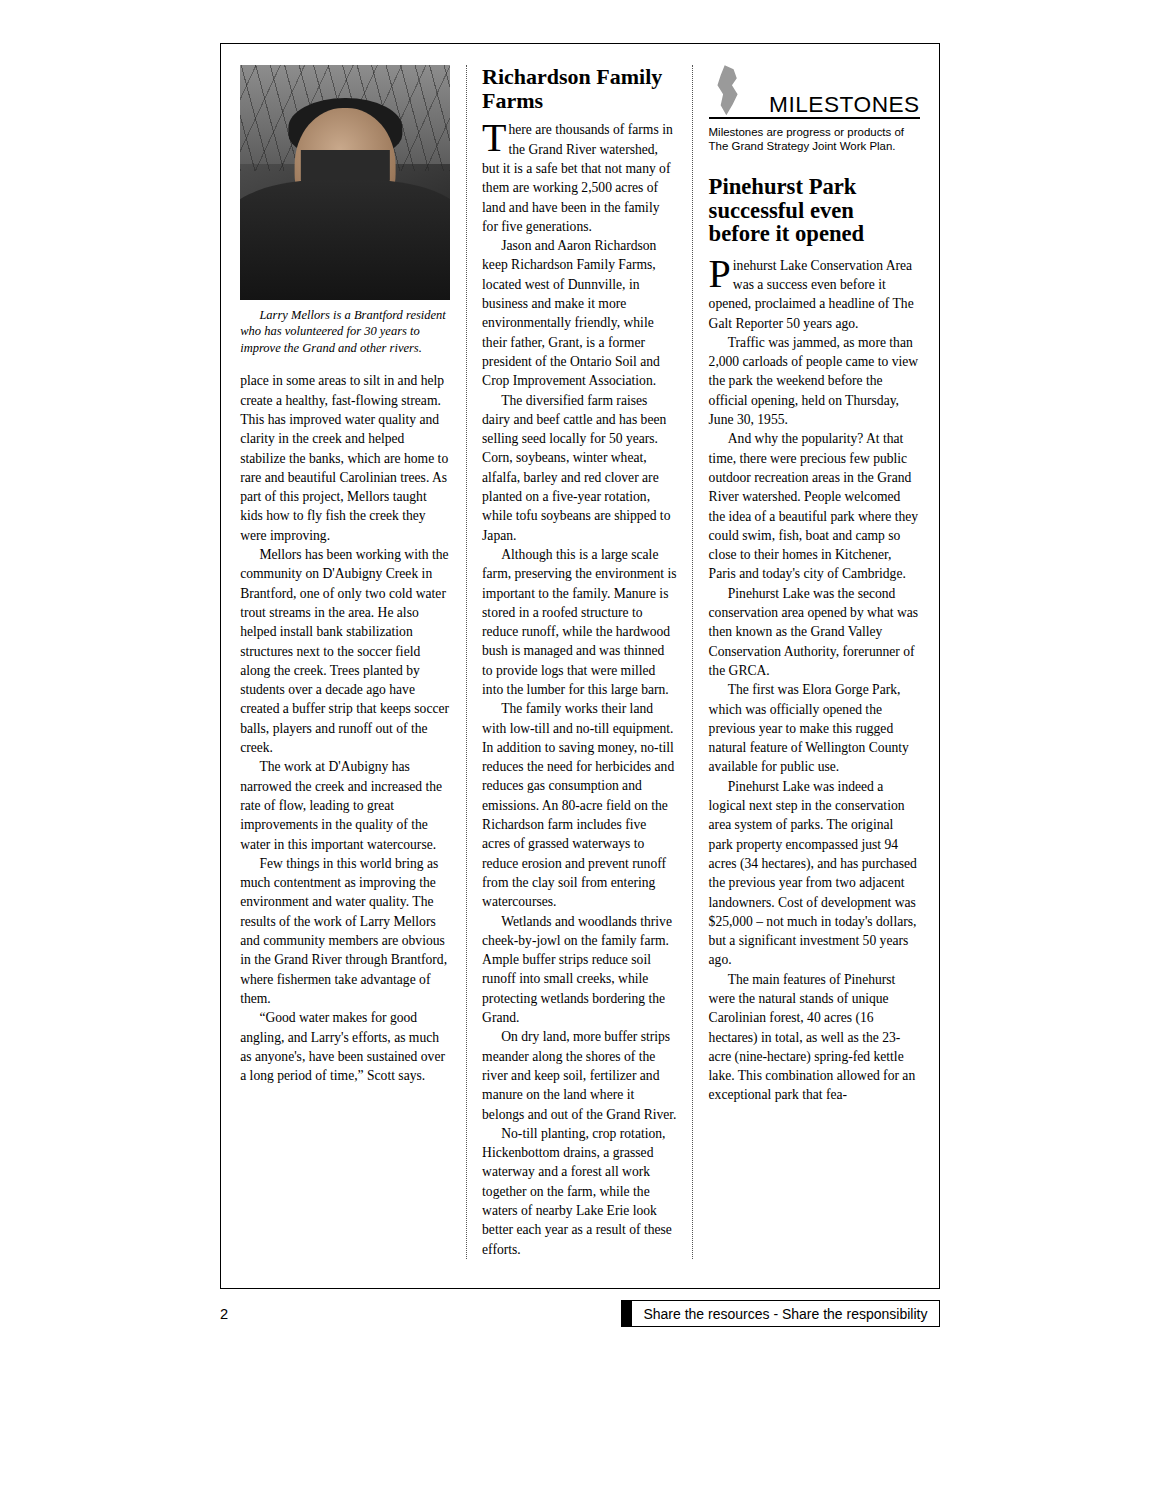Larry Mellors is a Brantford resident who has volunteered for 30 years to improve the Grand and other rivers.
place in some areas to silt in and help create a healthy, fast-flowing stream. This has improved water quality and clarity in the creek and helped stabilize the banks, which are home to rare and beautiful Carolinian trees. As part of this project, Mellors taught kids how to fly fish the creek they were improving.
Mellors has been working with the community on D'Aubigny Creek in Brantford, one of only two cold water trout streams in the area. He also helped install bank stabilization structures next to the soccer field along the creek. Trees planted by students over a decade ago have created a buffer strip that keeps soccer balls, players and runoff out of the creek.
The work at D'Aubigny has narrowed the creek and increased the rate of flow, leading to great improvements in the quality of the water in this important watercourse.
Few things in this world bring as much contentment as improving the environment and water quality. The results of the work of Larry Mellors and community members are obvious in the Grand River through Brantford, where fishermen take advantage of them.
“Good water makes for good angling, and Larry's efforts, as much as anyone's, have been sustained over a long period of time,” Scott says.
Richardson Family Farms
There are thousands of farms in the Grand River watershed, but it is a safe bet that not many of them are working 2,500 acres of land and have been in the family for five generations.
Jason and Aaron Richardson keep Richardson Family Farms, located west of Dunnville, in business and make it more environmentally friendly, while their father, Grant, is a former president of the Ontario Soil and Crop Improvement Association.
The diversified farm raises dairy and beef cattle and has been selling seed locally for 50 years. Corn, soybeans, winter wheat, alfalfa, barley and red clover are planted on a five-year rotation, while tofu soybeans are shipped to Japan.
Although this is a large scale farm, preserving the environment is important to the family. Manure is stored in a roofed structure to reduce runoff, while the hardwood bush is managed and was thinned to provide logs that were milled into the lumber for this large barn.
The family works their land with low-till and no-till equipment. In addition to saving money, no-till reduces the need for herbicides and reduces gas consumption and emissions. An 80-acre field on the Richardson farm includes five acres of grassed waterways to reduce erosion and prevent runoff from the clay soil from entering watercourses.
Wetlands and woodlands thrive cheek-by-jowl on the family farm. Ample buffer strips reduce soil runoff into small creeks, while protecting wetlands bordering the Grand.
On dry land, more buffer strips meander along the shores of the river and keep soil, fertilizer and manure on the land where it belongs and out of the Grand River.
No-till planting, crop rotation, Hickenbottom drains, a grassed waterway and a forest all work together on the farm, while the waters of nearby Lake Erie look better each year as a result of these efforts.
MILESTONES
Milestones are progress or products of The Grand Strategy Joint Work Plan.
Pinehurst Park successful even before it opened
Pinehurst Lake Conservation Area was a success even before it opened, proclaimed a headline of The Galt Reporter 50 years ago.
Traffic was jammed, as more than 2,000 carloads of people came to view the park the weekend before the official opening, held on Thursday, June 30, 1955.
And why the popularity? At that time, there were precious few public outdoor recreation areas in the Grand River watershed. People welcomed the idea of a beautiful park where they could swim, fish, boat and camp so close to their homes in Kitchener, Paris and today's city of Cambridge.
Pinehurst Lake was the second conservation area opened by what was then known as the Grand Valley Conservation Authority, forerunner of the GRCA.
The first was Elora Gorge Park, which was officially opened the previous year to make this rugged natural feature of Wellington County available for public use.
Pinehurst Lake was indeed a logical next step in the conservation area system of parks. The original park property encompassed just 94 acres (34 hectares), and has purchased the previous year from two adjacent landowners. Cost of development was $25,000 – not much in today's dollars, but a significant investment 50 years ago.
The main features of Pinehurst were the natural stands of unique Carolinian forest, 40 acres (16 hectares) in total, as well as the 23-acre (nine-hectare) spring-fed kettle lake. This combination allowed for an exceptional park that fea-
2
Share the resources - Share the responsibility